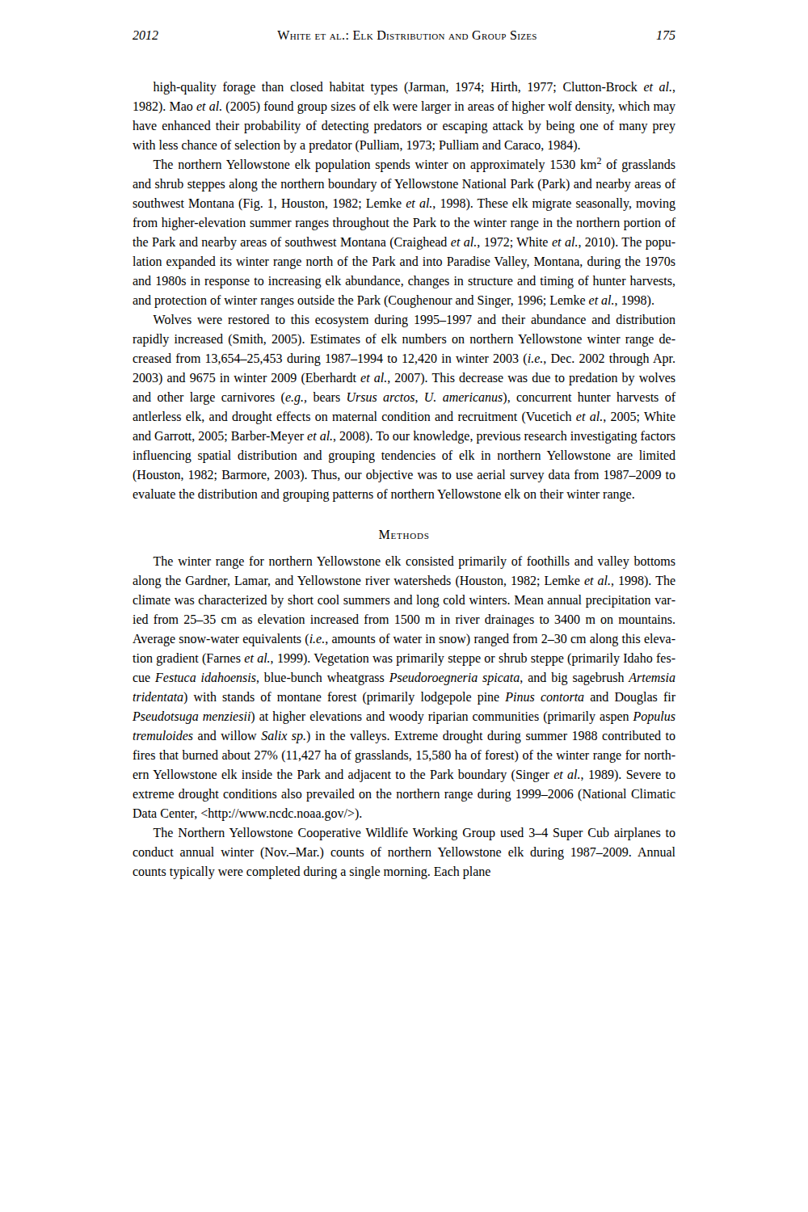2012 White et al.: Elk Distribution and Group Sizes 175
high-quality forage than closed habitat types (Jarman, 1974; Hirth, 1977; Clutton-Brock et al., 1982). Mao et al. (2005) found group sizes of elk were larger in areas of higher wolf density, which may have enhanced their probability of detecting predators or escaping attack by being one of many prey with less chance of selection by a predator (Pulliam, 1973; Pulliam and Caraco, 1984).
The northern Yellowstone elk population spends winter on approximately 1530 km2 of grasslands and shrub steppes along the northern boundary of Yellowstone National Park (Park) and nearby areas of southwest Montana (Fig. 1, Houston, 1982; Lemke et al., 1998). These elk migrate seasonally, moving from higher-elevation summer ranges throughout the Park to the winter range in the northern portion of the Park and nearby areas of southwest Montana (Craighead et al., 1972; White et al., 2010). The population expanded its winter range north of the Park and into Paradise Valley, Montana, during the 1970s and 1980s in response to increasing elk abundance, changes in structure and timing of hunter harvests, and protection of winter ranges outside the Park (Coughenour and Singer, 1996; Lemke et al., 1998).
Wolves were restored to this ecosystem during 1995–1997 and their abundance and distribution rapidly increased (Smith, 2005). Estimates of elk numbers on northern Yellowstone winter range decreased from 13,654–25,453 during 1987–1994 to 12,420 in winter 2003 (i.e., Dec. 2002 through Apr. 2003) and 9675 in winter 2009 (Eberhardt et al., 2007). This decrease was due to predation by wolves and other large carnivores (e.g., bears Ursus arctos, U. americanus), concurrent hunter harvests of antlerless elk, and drought effects on maternal condition and recruitment (Vucetich et al., 2005; White and Garrott, 2005; Barber-Meyer et al., 2008). To our knowledge, previous research investigating factors influencing spatial distribution and grouping tendencies of elk in northern Yellowstone are limited (Houston, 1982; Barmore, 2003). Thus, our objective was to use aerial survey data from 1987–2009 to evaluate the distribution and grouping patterns of northern Yellowstone elk on their winter range.
Methods
The winter range for northern Yellowstone elk consisted primarily of foothills and valley bottoms along the Gardner, Lamar, and Yellowstone river watersheds (Houston, 1982; Lemke et al., 1998). The climate was characterized by short cool summers and long cold winters. Mean annual precipitation varied from 25–35 cm as elevation increased from 1500 m in river drainages to 3400 m on mountains. Average snow-water equivalents (i.e., amounts of water in snow) ranged from 2–30 cm along this elevation gradient (Farnes et al., 1999). Vegetation was primarily steppe or shrub steppe (primarily Idaho fescue Festuca idahoensis, blue-bunch wheatgrass Pseudoroegneria spicata, and big sagebrush Artemsia tridentata) with stands of montane forest (primarily lodgepole pine Pinus contorta and Douglas fir Pseudotsuga menziesii) at higher elevations and woody riparian communities (primarily aspen Populus tremuloides and willow Salix sp.) in the valleys. Extreme drought during summer 1988 contributed to fires that burned about 27% (11,427 ha of grasslands, 15,580 ha of forest) of the winter range for northern Yellowstone elk inside the Park and adjacent to the Park boundary (Singer et al., 1989). Severe to extreme drought conditions also prevailed on the northern range during 1999–2006 (National Climatic Data Center, <http://www.ncdc.noaa.gov/>).
The Northern Yellowstone Cooperative Wildlife Working Group used 3–4 Super Cub airplanes to conduct annual winter (Nov.–Mar.) counts of northern Yellowstone elk during 1987–2009. Annual counts typically were completed during a single morning. Each plane